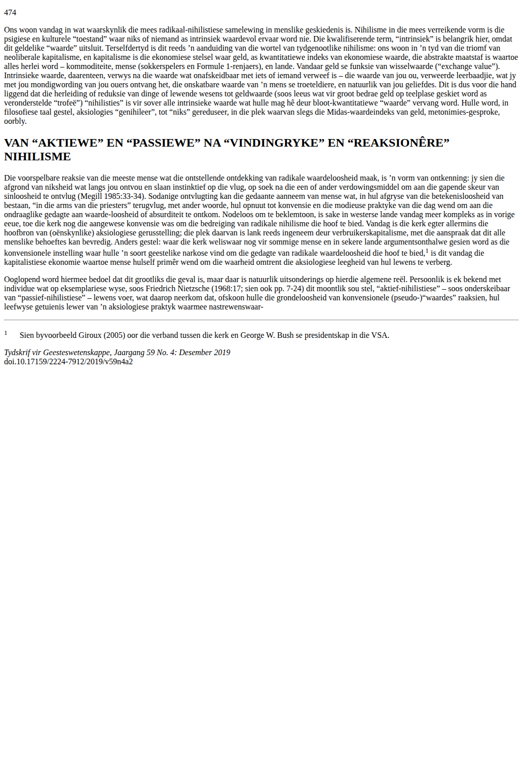474
Ons woon vandag in wat waarskynlik die mees radikaal-nihilistiese samelewing in menslike geskiedenis is. Nihilisme in die mees verreikende vorm is die psigiese en kulturele “toestand” waar niks of niemand as intrinsiek waardevol ervaar word nie. Die kwalifiserende term, “intrinsiek” is belangrik hier, omdat dit geldelike “waarde” uitsluit. Terselfdertyd is dit reeds ’n aanduiding van die wortel van tydgenootlike nihilisme: ons woon in ’n tyd van die triomf van neoliberale kapitalisme, en kapitalisme is die ekonomiese stelsel waar geld, as kwantitatiewe indeks van ekonomiese waarde, die abstrakte maatstaf is waartoe alles herlei word – kommoditeite, mense (sokkerspelers en Formule 1-renjaers), en lande. Vandaar geld se funksie van wisselwaarde (“exchange value”). Intrinsieke waarde, daarenteen, verwys na die waarde wat onafskeidbaar met iets of iemand verweef is – die waarde van jou ou, verweerde leerbaadjie, wat jy met jou mondigwording van jou ouers ontvang het, die onskatbare waarde van ’n mens se troeteldiere, en natuurlik van jou geliefdes. Dit is dus voor die hand liggend dat die herleiding of reduksie van dinge of lewende wesens tot geldwaarde (soos leeus wat vir groot bedrae geld op teelplase geskiet word as veronderstelde “trofeë”) “nihilisties” is vir sover alle intrinsieke waarde wat hulle mag hê deur bloot-kwantitatiewe “waarde” vervang word. Hulle word, in filosofiese taal gestel, aksiologies “genihileer”, tot “niks” gereduseer, in die plek waarvan slegs die Midas-waardeindeks van geld, metonimies-gesproke, oorbly.
VAN “AKTIEWE” EN “PASSIEWE” NA “VINDINGRYKE” EN “REAKSIONÊRE” NIHILISME
Die voorspelbare reaksie van die meeste mense wat die ontstellende ontdekking van radikale waardeloosheid maak, is ’n vorm van ontkenning: jy sien die afgrond van niksheid wat langs jou ontvou en slaan instinktief op die vlug, op soek na die een of ander verdowingsmiddel om aan die gapende skeur van sinloosheid te ontvlug (Megill 1985:33-34). Sodanige ontvlugting kan die gedaante aanneem van mense wat, in hul afgryse van die betekenisloosheid van bestaan, “in die arms van die priesters” terugvlug, met ander woorde, hul opnuut tot konvensie en die modieuse praktyke van die dag wend om aan die ondraaglike gedagte aan waarde-loosheid of absurditeit te ontkom. Nodeloos om te beklemtoon, is sake in westerse lande vandag meer kompleks as in vorige eeue, toe die kerk nog die aangewese konvensie was om die bedreiging van radikale nihilisme die hoof te bied. Vandag is die kerk egter allermins die hoofbron van (oënskynlike) aksiologiese gerusstelling; die plek daarvan is lank reeds ingeneem deur verbruikerskapitalisme, met die aanspraak dat dit alle menslike behoeftes kan bevredig. Anders gestel: waar die kerk weliswaar nog vir sommige mense en in sekere lande argumentsonthalwe gesien word as die konvensionele instelling waar hulle ’n soort geestelike narkose vind om die gedagte van radikale waardeloosheid die hoof te bied,1 is dit vandag die kapitalistiese ekonomie waartoe mense hulself primêr wend om die waarheid omtrent die aksiologiese leegheid van hul lewens te verberg.
Ooglopend word hiermee bedoel dat dit grootliks die geval is, maar daar is natuurlik uitsonderings op hierdie algemene reël. Persoonlik is ek bekend met individue wat op eksemplariese wyse, soos Friedrich Nietzsche (1968:17; sien ook pp. 7-24) dit moontlik sou stel, “aktief-nihilistiese” – soos onderskeibaar van “passief-nihilistiese” – lewens voer, wat daarop neerkom dat, ofskoon hulle die grondeloosheid van konvensionele (pseudo-)“waardes” raaksien, hul leefwyse getuienis lewer van ’n aksiologiese praktyk waarmee nastrewenswaar-
1 Sien byvoorbeeld Giroux (2005) oor die verband tussen die kerk en George W. Bush se presidentskap in die VSA.
Tydskrif vir Geesteswetenskappe, Jaargang 59 No. 4: Desember 2019
doi.10.17159/2224-7912/2019/v59n4a2